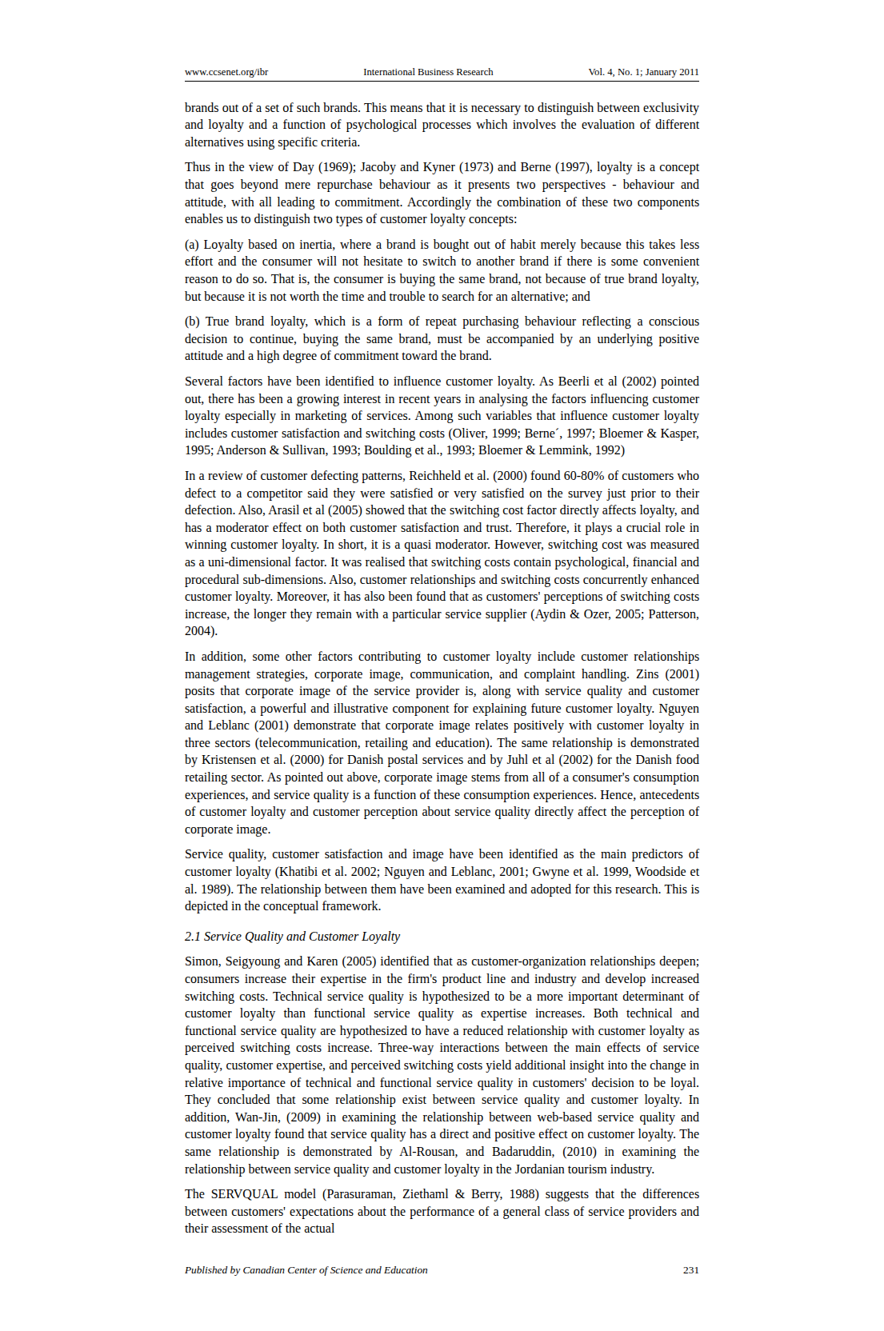www.ccsenet.org/ibr International Business Research Vol. 4, No. 1; January 2011
brands out of a set of such brands. This means that it is necessary to distinguish between exclusivity and loyalty and a function of psychological processes which involves the evaluation of different alternatives using specific criteria.
Thus in the view of Day (1969); Jacoby and Kyner (1973) and Berne (1997), loyalty is a concept that goes beyond mere repurchase behaviour as it presents two perspectives - behaviour and attitude, with all leading to commitment. Accordingly the combination of these two components enables us to distinguish two types of customer loyalty concepts:
(a) Loyalty based on inertia, where a brand is bought out of habit merely because this takes less effort and the consumer will not hesitate to switch to another brand if there is some convenient reason to do so. That is, the consumer is buying the same brand, not because of true brand loyalty, but because it is not worth the time and trouble to search for an alternative; and
(b) True brand loyalty, which is a form of repeat purchasing behaviour reflecting a conscious decision to continue, buying the same brand, must be accompanied by an underlying positive attitude and a high degree of commitment toward the brand.
Several factors have been identified to influence customer loyalty. As Beerli et al (2002) pointed out, there has been a growing interest in recent years in analysing the factors influencing customer loyalty especially in marketing of services. Among such variables that influence customer loyalty includes customer satisfaction and switching costs (Oliver, 1999; Berne´, 1997; Bloemer & Kasper, 1995; Anderson & Sullivan, 1993; Boulding et al., 1993; Bloemer & Lemmink, 1992)
In a review of customer defecting patterns, Reichheld et al. (2000) found 60-80% of customers who defect to a competitor said they were satisfied or very satisfied on the survey just prior to their defection. Also, Arasil et al (2005) showed that the switching cost factor directly affects loyalty, and has a moderator effect on both customer satisfaction and trust. Therefore, it plays a crucial role in winning customer loyalty. In short, it is a quasi moderator. However, switching cost was measured as a uni-dimensional factor. It was realised that switching costs contain psychological, financial and procedural sub-dimensions. Also, customer relationships and switching costs concurrently enhanced customer loyalty. Moreover, it has also been found that as customers' perceptions of switching costs increase, the longer they remain with a particular service supplier (Aydin & Ozer, 2005; Patterson, 2004).
In addition, some other factors contributing to customer loyalty include customer relationships management strategies, corporate image, communication, and complaint handling. Zins (2001) posits that corporate image of the service provider is, along with service quality and customer satisfaction, a powerful and illustrative component for explaining future customer loyalty. Nguyen and Leblanc (2001) demonstrate that corporate image relates positively with customer loyalty in three sectors (telecommunication, retailing and education). The same relationship is demonstrated by Kristensen et al. (2000) for Danish postal services and by Juhl et al (2002) for the Danish food retailing sector. As pointed out above, corporate image stems from all of a consumer's consumption experiences, and service quality is a function of these consumption experiences. Hence, antecedents of customer loyalty and customer perception about service quality directly affect the perception of corporate image.
Service quality, customer satisfaction and image have been identified as the main predictors of customer loyalty (Khatibi et al. 2002; Nguyen and Leblanc, 2001; Gwyne et al. 1999, Woodside et al. 1989). The relationship between them have been examined and adopted for this research. This is depicted in the conceptual framework.
2.1 Service Quality and Customer Loyalty
Simon, Seigyoung and Karen (2005) identified that as customer-organization relationships deepen; consumers increase their expertise in the firm's product line and industry and develop increased switching costs. Technical service quality is hypothesized to be a more important determinant of customer loyalty than functional service quality as expertise increases. Both technical and functional service quality are hypothesized to have a reduced relationship with customer loyalty as perceived switching costs increase. Three-way interactions between the main effects of service quality, customer expertise, and perceived switching costs yield additional insight into the change in relative importance of technical and functional service quality in customers' decision to be loyal. They concluded that some relationship exist between service quality and customer loyalty. In addition, Wan-Jin, (2009) in examining the relationship between web-based service quality and customer loyalty found that service quality has a direct and positive effect on customer loyalty. The same relationship is demonstrated by Al-Rousan, and Badaruddin, (2010) in examining the relationship between service quality and customer loyalty in the Jordanian tourism industry.
The SERVQUAL model (Parasuraman, Ziethaml & Berry, 1988) suggests that the differences between customers' expectations about the performance of a general class of service providers and their assessment of the actual
Published by Canadian Center of Science and Education 231